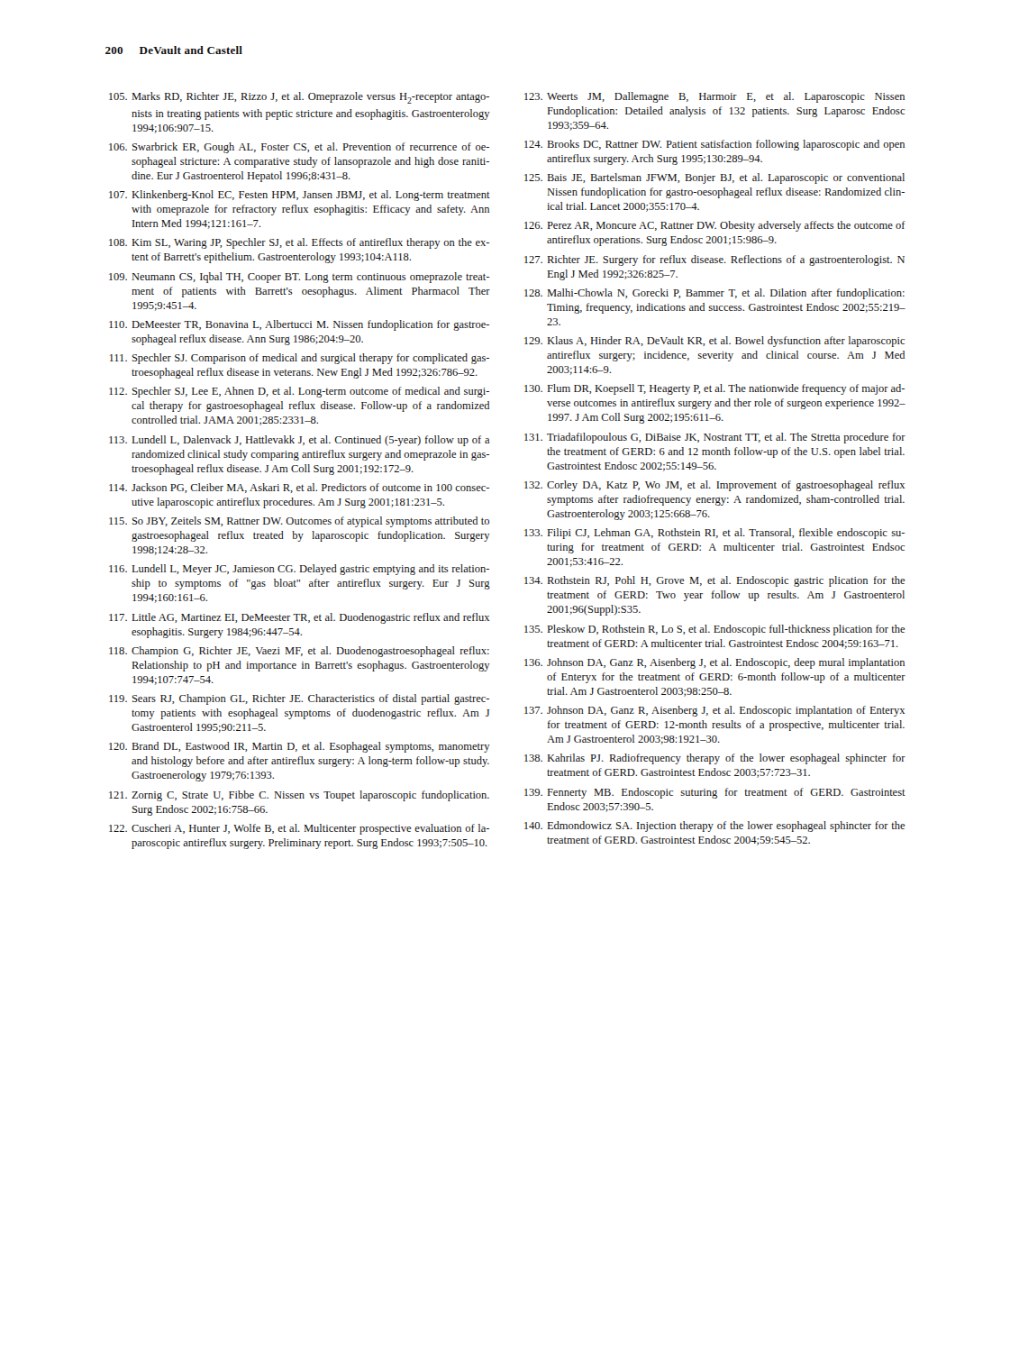200 DeVault and Castell
105 Marks RD, Richter JE, Rizzo J, et al. Omeprazole versus H2-receptor antagonists in treating patients with peptic stricture and esophagitis. Gastroenterology 1994;106:907–15.
106 Swarbrick ER, Gough AL, Foster CS, et al. Prevention of recurrence of oesophageal stricture: A comparative study of lansoprazole and high dose ranitidine. Eur J Gastroenterol Hepatol 1996;8:431–8.
107 Klinkenberg-Knol EC, Festen HPM, Jansen JBMJ, et al. Long-term treatment with omeprazole for refractory reflux esophagitis: Efficacy and safety. Ann Intern Med 1994;121:161–7.
108 Kim SL, Waring JP, Spechler SJ, et al. Effects of antireflux therapy on the extent of Barrett's epithelium. Gastroenterology 1993;104:A118.
109 Neumann CS, Iqbal TH, Cooper BT. Long term continuous omeprazole treatment of patients with Barrett's oesophagus. Aliment Pharmacol Ther 1995;9:451–4.
110 DeMeester TR, Bonavina L, Albertucci M. Nissen fundoplication for gastroesophageal reflux disease. Ann Surg 1986;204:9–20.
111 Spechler SJ. Comparison of medical and surgical therapy for complicated gastroesophageal reflux disease in veterans. New Engl J Med 1992;326:786–92.
112 Spechler SJ, Lee E, Ahnen D, et al. Long-term outcome of medical and surgical therapy for gastroesophageal reflux disease. Follow-up of a randomized controlled trial. JAMA 2001;285:2331–8.
113 Lundell L, Dalenvack J, Hattlevakk J, et al. Continued (5-year) follow up of a randomized clinical study comparing antireflux surgery and omeprazole in gastroesophageal reflux disease. J Am Coll Surg 2001;192:172–9.
114 Jackson PG, Cleiber MA, Askari R, et al. Predictors of outcome in 100 consecutive laparoscopic antireflux procedures. Am J Surg 2001;181:231–5.
115 So JBY, Zeitels SM, Rattner DW. Outcomes of atypical symptoms attributed to gastroesophageal reflux treated by laparoscopic fundoplication. Surgery 1998;124:28–32.
116 Lundell L, Meyer JC, Jamieson CG. Delayed gastric emptying and its relationship to symptoms of "gas bloat" after antireflux surgery. Eur J Surg 1994;160:161–6.
117 Little AG, Martinez EI, DeMeester TR, et al. Duodenogastric reflux and reflux esophagitis. Surgery 1984;96:447–54.
118 Champion G, Richter JE, Vaezi MF, et al. Duodenogastroesophageal reflux: Relationship to pH and importance in Barrett's esophagus. Gastroenterology 1994;107:747–54.
119 Sears RJ, Champion GL, Richter JE. Characteristics of distal partial gastrectomy patients with esophageal symptoms of duodenogastric reflux. Am J Gastroenterol 1995;90:211–5.
120 Brand DL, Eastwood IR, Martin D, et al. Esophageal symptoms, manometry and histology before and after antireflux surgery: A long-term follow-up study. Gastroenerology 1979;76:1393.
121 Zornig C, Strate U, Fibbe C. Nissen vs Toupet laparoscopic fundoplication. Surg Endosc 2002;16:758–66.
122 Cuscheri A, Hunter J, Wolfe B, et al. Multicenter prospective evaluation of laparoscopic antireflux surgery. Preliminary report. Surg Endosc 1993;7:505–10.
123 Weerts JM, Dallemagne B, Harmoir E, et al. Laparoscopic Nissen Fundoplication: Detailed analysis of 132 patients. Surg Laparosc Endosc 1993;359–64.
124 Brooks DC, Rattner DW. Patient satisfaction following laparoscopic and open antireflux surgery. Arch Surg 1995;130:289–94.
125 Bais JE, Bartelsman JFWM, Bonjer BJ, et al. Laparoscopic or conventional Nissen fundoplication for gastro-oesophageal reflux disease: Randomized clinical trial. Lancet 2000;355:170–4.
126 Perez AR, Moncure AC, Rattner DW. Obesity adversely affects the outcome of antireflux operations. Surg Endosc 2001;15:986–9.
127 Richter JE. Surgery for reflux disease. Reflections of a gastroenterologist. N Engl J Med 1992;326:825–7.
128 Malhi-Chowla N, Gorecki P, Bammer T, et al. Dilation after fundoplication: Timing, frequency, indications and success. Gastrointest Endosc 2002;55:219–23.
129 Klaus A, Hinder RA, DeVault KR, et al. Bowel dysfunction after laparoscopic antireflux surgery; incidence, severity and clinical course. Am J Med 2003;114:6–9.
130 Flum DR, Koepsell T, Heagerty P, et al. The nationwide frequency of major adverse outcomes in antireflux surgery and ther role of surgeon experience 1992–1997. J Am Coll Surg 2002;195:611–6.
131 Triadafilopoulous G, DiBaise JK, Nostrant TT, et al. The Stretta procedure for the treatment of GERD: 6 and 12 month follow-up of the U.S. open label trial. Gastrointest Endosc 2002;55:149–56.
132 Corley DA, Katz P, Wo JM, et al. Improvement of gastroesophageal reflux symptoms after radiofrequency energy: A randomized, sham-controlled trial. Gastroenterology 2003;125:668–76.
133 Filipi CJ, Lehman GA, Rothstein RI, et al. Transoral, flexible endoscopic suturing for treatment of GERD: A multicenter trial. Gastrointest Endsoc 2001;53:416–22.
134 Rothstein RJ, Pohl H, Grove M, et al. Endoscopic gastric plication for the treatment of GERD: Two year follow up results. Am J Gastroenterol 2001;96(Suppl):S35.
135 Pleskow D, Rothstein R, Lo S, et al. Endoscopic full-thickness plication for the treatment of GERD: A multicenter trial. Gastrointest Endosc 2004;59:163–71.
136 Johnson DA, Ganz R, Aisenberg J, et al. Endoscopic, deep mural implantation of Enteryx for the treatment of GERD: 6-month follow-up of a multicenter trial. Am J Gastroenterol 2003;98:250–8.
137 Johnson DA, Ganz R, Aisenberg J, et al. Endoscopic implantation of Enteryx for treatment of GERD: 12-month results of a prospective, multicenter trial. Am J Gastroenterol 2003;98:1921–30.
138 Kahrilas PJ. Radiofrequency therapy of the lower esophageal sphincter for treatment of GERD. Gastrointest Endosc 2003;57:723–31.
139 Fennerty MB. Endoscopic suturing for treatment of GERD. Gastrointest Endosc 2003;57:390–5.
140 Edmondowicz SA. Injection therapy of the lower esophageal sphincter for the treatment of GERD. Gastrointest Endosc 2004;59:545–52.